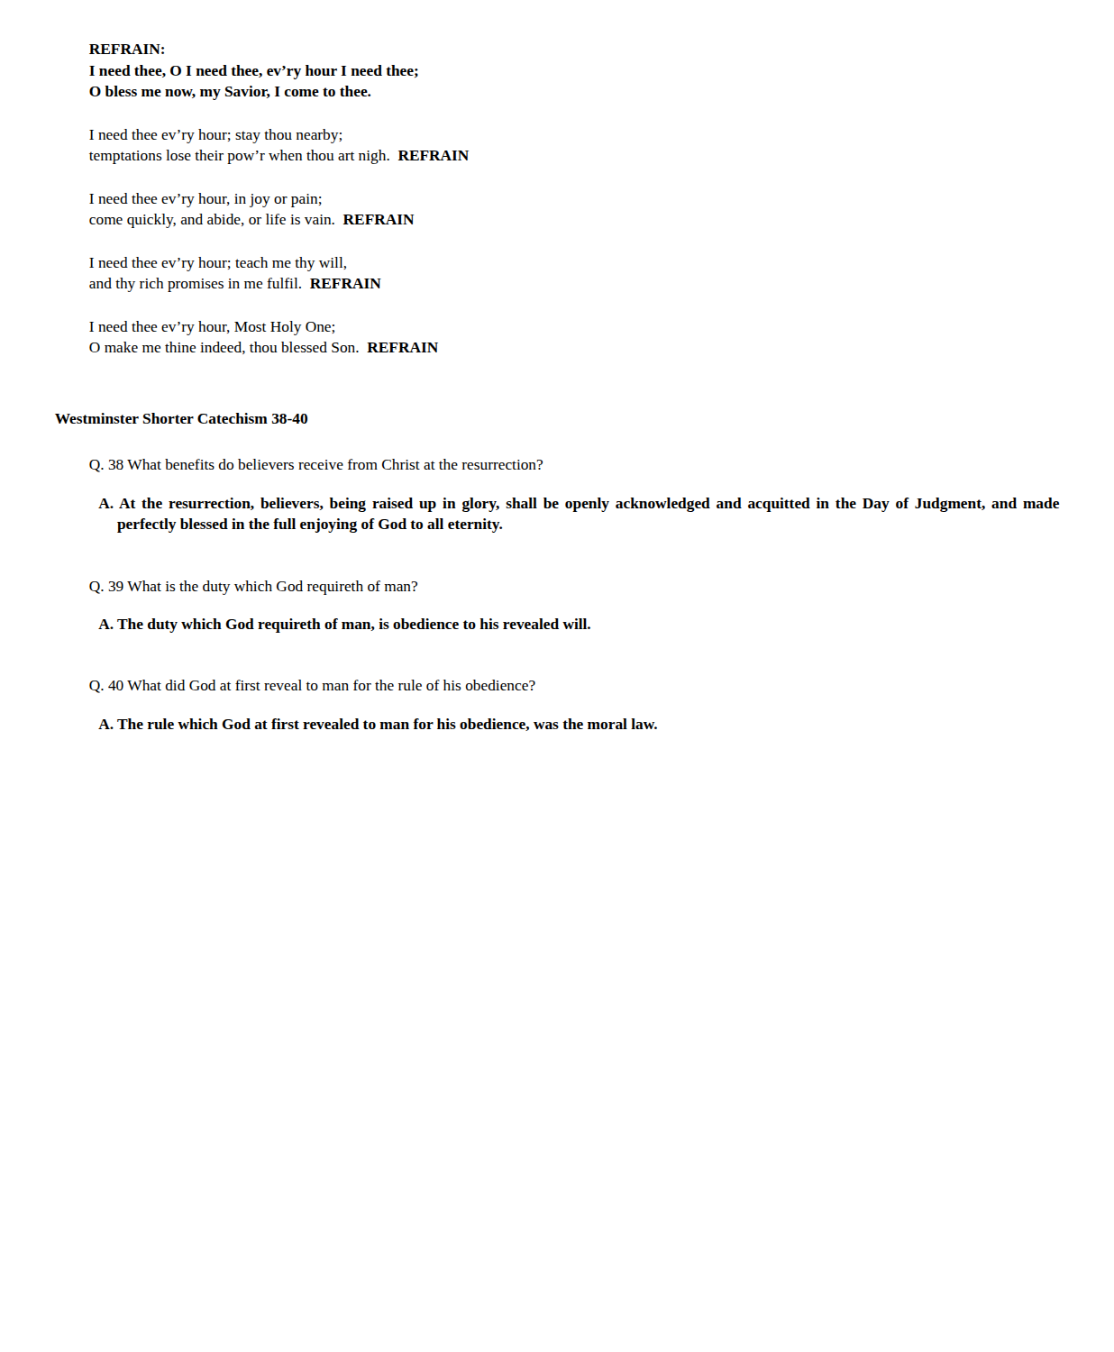REFRAIN:
I need thee, O I need thee, ev’ry hour I need thee;
O bless me now, my Savior, I come to thee.
I need thee ev’ry hour; stay thou nearby;
temptations lose their pow’r when thou art nigh. REFRAIN
I need thee ev’ry hour, in joy or pain;
come quickly, and abide, or life is vain. REFRAIN
I need thee ev’ry hour; teach me thy will,
and thy rich promises in me fulfil. REFRAIN
I need thee ev’ry hour, Most Holy One;
O make me thine indeed, thou blessed Son. REFRAIN
Westminster Shorter Catechism 38-40
Q. 38 What benefits do believers receive from Christ at the resurrection?
A. At the resurrection, believers, being raised up in glory, shall be openly acknowledged and acquitted in the Day of Judgment, and made perfectly blessed in the full enjoying of God to all eternity.
Q. 39 What is the duty which God requireth of man?
A. The duty which God requireth of man, is obedience to his revealed will.
Q. 40 What did God at first reveal to man for the rule of his obedience?
A. The rule which God at first revealed to man for his obedience, was the moral law.